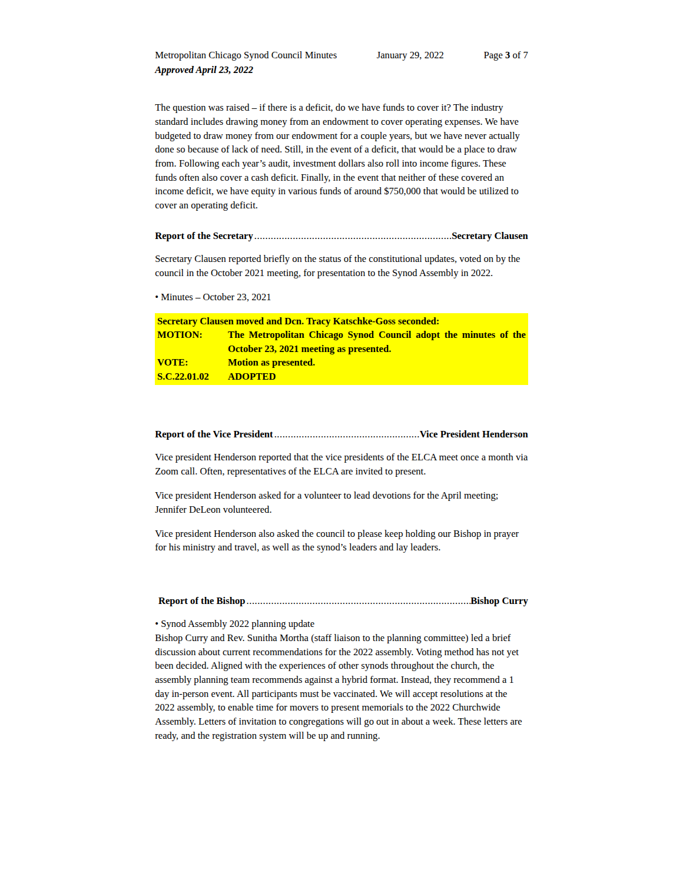Metropolitan Chicago Synod Council Minutes January 29, 2022 Page 3 of 7
Approved April 23, 2022
The question was raised – if there is a deficit, do we have funds to cover it? The industry standard includes drawing money from an endowment to cover operating expenses. We have budgeted to draw money from our endowment for a couple years, but we have never actually done so because of lack of need. Still, in the event of a deficit, that would be a place to draw from. Following each year’s audit, investment dollars also roll into income figures. These funds often also cover a cash deficit. Finally, in the event that neither of these covered an income deficit, we have equity in various funds of around $750,000 that would be utilized to cover an operating deficit.
Report of the Secretary ................................................................................. Secretary Clausen
Secretary Clausen reported briefly on the status of the constitutional updates, voted on by the council in the October 2021 meeting, for presentation to the Synod Assembly in 2022.
• Minutes – October 23, 2021
Secretary Clausen moved and Dcn. Tracy Katschke-Goss seconded:
MOTION:
The Metropolitan Chicago Synod Council adopt the minutes of the October 23, 2021 meeting as presented.
VOTE:
Motion as presented.
S.C.22.01.02
ADOPTED
Report of the Vice President ..................................................... Vice President Henderson
Vice president Henderson reported that the vice presidents of the ELCA meet once a month via Zoom call. Often, representatives of the ELCA are invited to present.
Vice president Henderson asked for a volunteer to lead devotions for the April meeting; Jennifer DeLeon volunteered.
Vice president Henderson also asked the council to please keep holding our Bishop in prayer for his ministry and travel, as well as the synod’s leaders and lay leaders.
Report of the Bishop .......................................................................................... Bishop Curry
• Synod Assembly 2022 planning update
Bishop Curry and Rev. Sunitha Mortha (staff liaison to the planning committee) led a brief discussion about current recommendations for the 2022 assembly. Voting method has not yet been decided. Aligned with the experiences of other synods throughout the church, the assembly planning team recommends against a hybrid format. Instead, they recommend a 1 day in-person event. All participants must be vaccinated. We will accept resolutions at the 2022 assembly, to enable time for movers to present memorials to the 2022 Churchwide Assembly. Letters of invitation to congregations will go out in about a week. These letters are ready, and the registration system will be up and running.